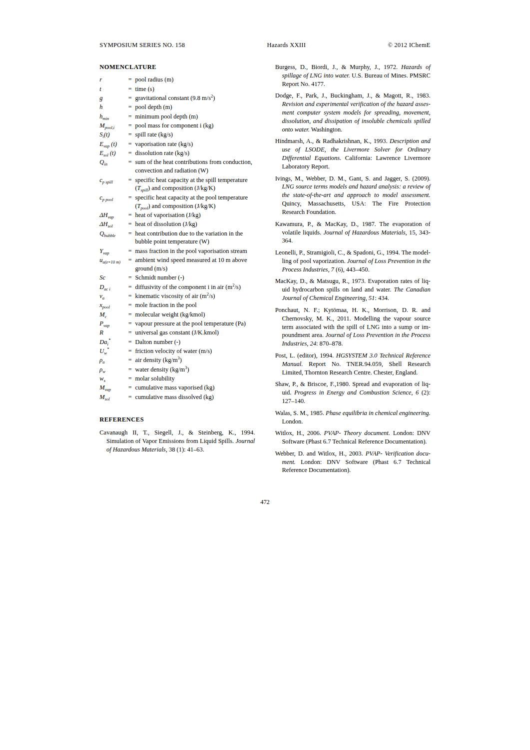SYMPOSIUM SERIES NO. 158
Hazards XXIII
© 2012 IChemE
Nomenclature
| r | = | pool radius (m) |
| t | = | time (s) |
| g | = | gravitational constant (9.8 m/s 2 ) |
| h | = | pool depth (m) |
| h min | = | minimum pool depth (m) |
| M pool,i | = | pool mass for component i (kg) |
| S i (t) | = | spill rate (kg/s) |
| E vap (t) | = | vaporisation rate (kg/s) |
| E sol (t) | = | dissolution rate (kg/s) |
| Q in | = | sum of the heat contributions from conduction, convection and radiation (W) |
| c p spill | = | specific heat capacity at the spill temperature ( T spill ) and composition (J/kg/K) |
| c p pool | = | specific heat capacity at the pool temperature ( T pool ) and composition (J/kg/K) |
| ΔH vap | = | heat of vaporisation (J/kg) |
| ΔH sol | = | heat of dissolution (J/kg) |
| Q bubble | = | heat contribution due to the variation in the bubble point temperature (W) |
| Y vap | = | mass fraction in the pool vaporisation stream |
| u a(z=10 m) | = | ambient wind speed measured at 10 m above ground (m/s) |
| Sc | = | Schmidt number (-) |
| D ac i | = | diffusivity of the component i in air (m 2 /s) |
| v a | = | kinematic viscosity of air (m 2 /s) |
| x pool | = | mole fraction in the pool |
| M c | = | molecular weight (kg/kmol) |
| P vap | = | vapour pressure at the pool temperature (Pa) |
| R | = | universal gas constant (J/K.kmol) |
| Da i * | = | Dalton number (-) |
| U w * | = | friction velocity of water (m/s) |
| ρ a | = | air density (kg/m 3 ) |
| ρ w | = | water density (kg/m 3 ) |
| w s | = | molar solubility |
| M vap | = | cumulative mass vaporised (kg) |
| M sol | = | cumulative mass dissolved (kg) |
References
Cavanaugh II, T., Siegell, J., & Steinberg, K., 1994. Simulation of Vapor Emissions from Liquid Spills. Journal of Hazardous Materials, 38 (1): 41–63.
Burgess, D., Biordi, J., & Murphy, J., 1972. Hazards of spillage of LNG into water. U.S. Bureau of Mines. PMSRC Report No. 4177.
Dodge, F., Park, J., Buckingham, J., & Magott, R., 1983. Revision and experimental verification of the hazard assesment computer system models for spreading, movement, dissolution, and dissipation of insoluble chemicals spilled onto water. Washington.
Hindmarsh, A., & Radhakrishnan, K., 1993. Description and use of LSODE, the Livermore Solver for Ordinary Differential Equations. California: Lawrence Livermore Laboratory Report.
Ivings, M., Webber, D. M., Gant, S. and Jagger, S. (2009). LNG source terms models and hazard analysis: a review of the state-of-the-art and approach to model assessment. Quincy, Massachusetts, USA: The Fire Protection Research Foundation.
Kawamura, P., & MacKay, D., 1987. The evaporation of volatile liquids. Journal of Hazardous Materials, 15, 343-364.
Leonelli, P., Stramigioli, C., & Spadoni, G., 1994. The modelling of pool vaporization. Journal of Loss Prevention in the Process Industries, 7 (6), 443–450.
MacKay, D., & Matsugu, R., 1973. Evaporation rates of liquid hydrocarbon spills on land and water. The Canadian Journal of Chemical Engineering, 51: 434.
Ponchaut, N. F.; Kytömaa, H. K., Morrison, D. R. and Chernovsky, M. K., 2011. Modelling the vapour source term associated with the spill of LNG into a sump or impoundment area. Journal of Loss Prevention in the Process Industries, 24: 870–878.
Post, L. (editor), 1994. HGSYSTEM 3.0 Technical Reference Manual. Report No. TNER.94.059, Shell Research Limited, Thornton Research Centre. Chester, England.
Shaw, P., & Briscoe, F.,1980. Spread and evaporation of liquid. Progress in Energy and Combustion Science, 6 (2): 127–140.
Walas, S. M., 1985. Phase equilibria in chemical engineering. London.
Witlox, H., 2006. PVAP- Theory document. London: DNV Software (Phast 6.7 Technical Reference Documentation).
Webber, D. and Witlox, H., 2003. PVAP- Verification document. London: DNV Software (Phast 6.7 Technical Reference Documentation).
472